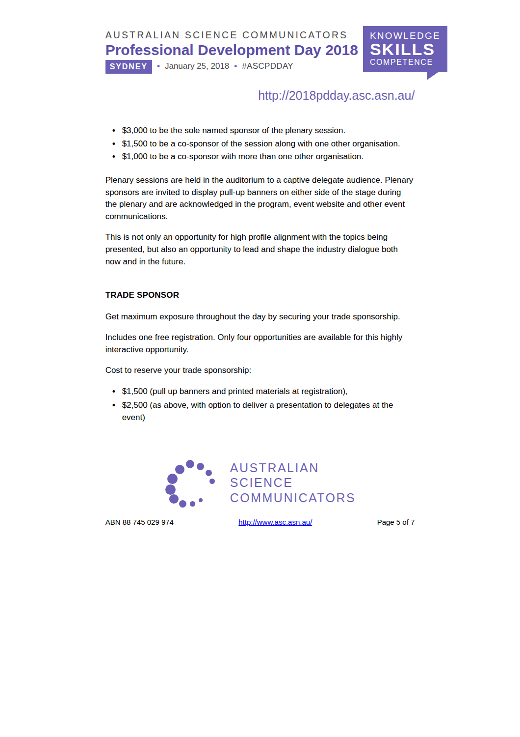AUSTRALIAN SCIENCE COMMUNICATORS
Professional Development Day 2018
SYDNEY • January 25, 2018 • #ASCPDDAY
KNOWLEDGE SKILLS COMPETENCE
http://2018pdday.asc.asn.au/
$3,000 to be the sole named sponsor of the plenary session.
$1,500 to be a co-sponsor of the session along with one other organisation.
$1,000 to be a co-sponsor with more than one other organisation.
Plenary sessions are held in the auditorium to a captive delegate audience. Plenary sponsors are invited to display pull-up banners on either side of the stage during the plenary and are acknowledged in the program, event website and other event communications.
This is not only an opportunity for high profile alignment with the topics being presented, but also an opportunity to lead and shape the industry dialogue both now and in the future.
TRADE SPONSOR
Get maximum exposure throughout the day by securing your trade sponsorship.
Includes one free registration. Only four opportunities are available for this highly interactive opportunity.
Cost to reserve your trade sponsorship:
$1,500 (pull up banners and printed materials at registration),
$2,500 (as above, with option to deliver a presentation to delegates at the event)
Australian
Science
Communicators
ABN 88 745 029 974
http://www.asc.asn.au/
Page 5 of 7